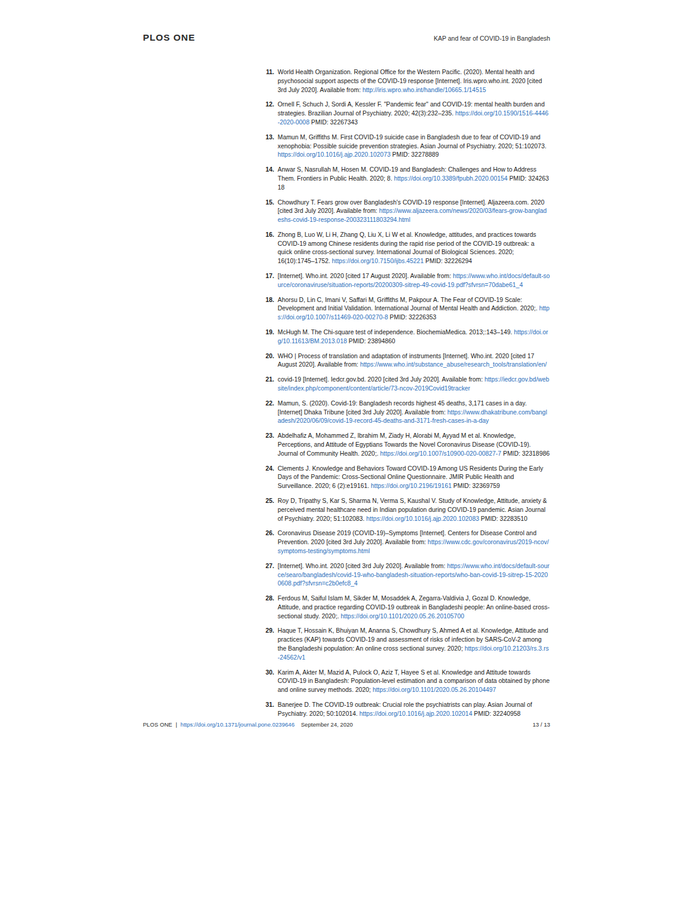PLOS ONE
KAP and fear of COVID-19 in Bangladesh
11. World Health Organization. Regional Office for the Western Pacific. (2020). Mental health and psychosocial support aspects of the COVID-19 response [Internet]. Iris.wpro.who.int. 2020 [cited 3rd July 2020]. Available from: http://iris.wpro.who.int/handle/10665.1/14515
12. Ornell F, Schuch J, Sordi A, Kessler F. "Pandemic fear" and COVID-19: mental health burden and strategies. Brazilian Journal of Psychiatry. 2020; 42(3):232–235. https://doi.org/10.1590/1516-4446-2020-0008 PMID: 32267343
13. Mamun M, Griffiths M. First COVID-19 suicide case in Bangladesh due to fear of COVID-19 and xenophobia: Possible suicide prevention strategies. Asian Journal of Psychiatry. 2020; 51:102073. https://doi.org/10.1016/j.ajp.2020.102073 PMID: 32278889
14. Anwar S, Nasrullah M, Hosen M. COVID-19 and Bangladesh: Challenges and How to Address Them. Frontiers in Public Health. 2020; 8. https://doi.org/10.3389/fpubh.2020.00154 PMID: 32426318
15. Chowdhury T. Fears grow over Bangladesh's COVID-19 response [Internet]. Aljazeera.com. 2020 [cited 3rd July 2020]. Available from: https://www.aljazeera.com/news/2020/03/fears-grow-bangladeshs-covid-19-response-200323111803294.html
16. Zhong B, Luo W, Li H, Zhang Q, Liu X, Li W et al. Knowledge, attitudes, and practices towards COVID-19 among Chinese residents during the rapid rise period of the COVID-19 outbreak: a quick online cross-sectional survey. International Journal of Biological Sciences. 2020; 16(10):1745–1752. https://doi.org/10.7150/ijbs.45221 PMID: 32226294
17. [Internet]. Who.int. 2020 [cited 17 August 2020]. Available from: https://www.who.int/docs/default-source/coronaviruse/situation-reports/20200309-sitrep-49-covid-19.pdf?sfvrsn=70dabe61_4
18. Ahorsu D, Lin C, Imani V, Saffari M, Griffiths M, Pakpour A. The Fear of COVID-19 Scale: Development and Initial Validation. International Journal of Mental Health and Addiction. 2020;. https://doi.org/10.1007/s11469-020-00270-8 PMID: 32226353
19. McHugh M. The Chi-square test of independence. BiochemiaMedica. 2013;:143–149. https://doi.org/10.11613/BM.2013.018 PMID: 23894860
20. WHO | Process of translation and adaptation of instruments [Internet]. Who.int. 2020 [cited 17 August 2020]. Available from: https://www.who.int/substance_abuse/research_tools/translation/en/
21. covid-19 [Internet]. Iedcr.gov.bd. 2020 [cited 3rd July 2020]. Available from: https://iedcr.gov.bd/website/index.php/component/content/article/73-ncov-2019Covid19tracker
22. Mamun, S. (2020). Covid-19: Bangladesh records highest 45 deaths, 3,171 cases in a day. [Internet] Dhaka Tribune [cited 3rd July 2020]. Available from: https://www.dhakatribune.com/bangladesh/2020/06/09/covid-19-record-45-deaths-and-3171-fresh-cases-in-a-day
23. Abdelhafiz A, Mohammed Z, Ibrahim M, Ziady H, Alorabi M, Ayyad M et al. Knowledge, Perceptions, and Attitude of Egyptians Towards the Novel Coronavirus Disease (COVID-19). Journal of Community Health. 2020;. https://doi.org/10.1007/s10900-020-00827-7 PMID: 32318986
24. Clements J. Knowledge and Behaviors Toward COVID-19 Among US Residents During the Early Days of the Pandemic: Cross-Sectional Online Questionnaire. JMIR Public Health and Surveillance. 2020; 6 (2):e19161. https://doi.org/10.2196/19161 PMID: 32369759
25. Roy D, Tripathy S, Kar S, Sharma N, Verma S, Kaushal V. Study of Knowledge, Attitude, anxiety & perceived mental healthcare need in Indian population during COVID-19 pandemic. Asian Journal of Psychiatry. 2020; 51:102083. https://doi.org/10.1016/j.ajp.2020.102083 PMID: 32283510
26. Coronavirus Disease 2019 (COVID-19)–Symptoms [Internet]. Centers for Disease Control and Prevention. 2020 [cited 3rd July 2020]. Available from: https://www.cdc.gov/coronavirus/2019-ncov/symptoms-testing/symptoms.html
27. [Internet]. Who.int. 2020 [cited 3rd July 2020]. Available from: https://www.who.int/docs/default-source/searo/bangladesh/covid-19-who-bangladesh-situation-reports/who-ban-covid-19-sitrep-15-20200608.pdf?sfvrsn=c2b0efc8_4
28. Ferdous M, Saiful Islam M, Sikder M, Mosaddek A, Zegarra-Valdivia J, Gozal D. Knowledge, Attitude, and practice regarding COVID-19 outbreak in Bangladeshi people: An online-based cross-sectional study. 2020;. https://doi.org/10.1101/2020.05.26.20105700
29. Haque T, Hossain K, Bhuiyan M, Ananna S, Chowdhury S, Ahmed A et al. Knowledge, Attitude and practices (KAP) towards COVID-19 and assessment of risks of infection by SARS-CoV-2 among the Bangladeshi population: An online cross sectional survey. 2020; https://doi.org/10.21203/rs.3.rs-24562/v1
30. Karim A, Akter M, Mazid A, Pulock O, Aziz T, Hayee S et al. Knowledge and Attitude towards COVID-19 in Bangladesh: Population-level estimation and a comparison of data obtained by phone and online survey methods. 2020; https://doi.org/10.1101/2020.05.26.20104497
31. Banerjee D. The COVID-19 outbreak: Crucial role the psychiatrists can play. Asian Journal of Psychiatry. 2020; 50:102014. https://doi.org/10.1016/j.ajp.2020.102014 PMID: 32240958
PLOS ONE | https://doi.org/10.1371/journal.pone.0239646 September 24, 2020
13 / 13